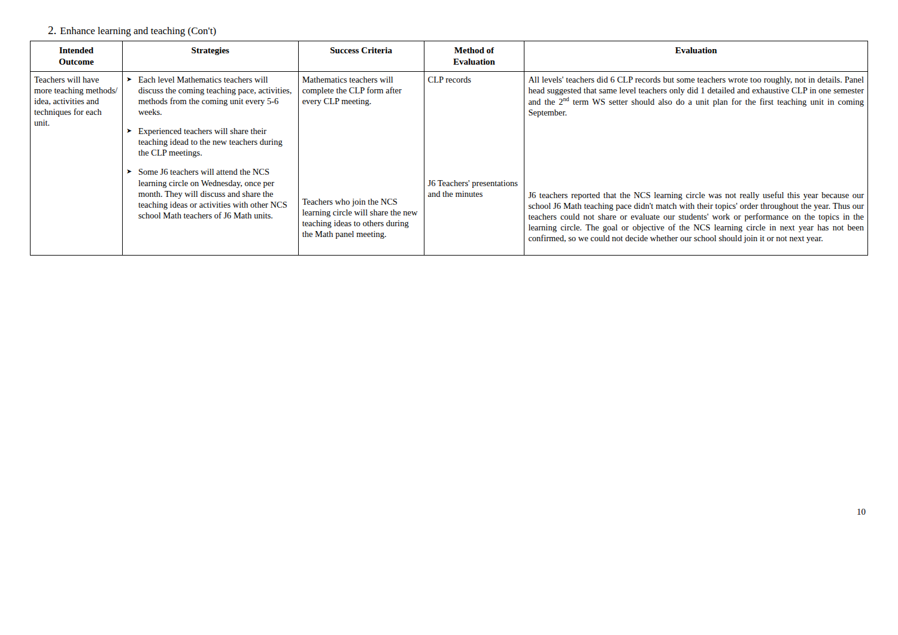2. Enhance learning and teaching (Con't)
| Intended Outcome | Strategies | Success Criteria | Method of Evaluation | Evaluation |
| --- | --- | --- | --- | --- |
| Teachers will have more teaching methods/ idea, activities and techniques for each unit. | Each level Mathematics teachers will discuss the coming teaching pace, activities, methods from the coming unit every 5-6 weeks. Experienced teachers will share their teaching idead to the new teachers during the CLP meetings. Some J6 teachers will attend the NCS learning circle on Wednesday, once per month. They will discuss and share the teaching ideas or activities with other NCS school Math teachers of J6 Math units. | Mathematics teachers will complete the CLP form after every CLP meeting. Teachers who join the NCS learning circle will share the new teaching ideas to others during the Math panel meeting. | CLP records J6 Teachers' presentations and the minutes | All levels' teachers did 6 CLP records but some teachers wrote too roughly, not in details. Panel head suggested that same level teachers only did 1 detailed and exhaustive CLP in one semester and the 2 nd term WS setter should also do a unit plan for the first teaching unit in coming September. J6 teachers reported that the NCS learning circle was not really useful this year because our school J6 Math teaching pace didn't match with their topics' order throughout the year. Thus our teachers could not share or evaluate our students' work or performance on the topics in the learning circle. The goal or objective of the NCS learning circle in next year has not been confirmed, so we could not decide whether our school should join it or not next year. |
10